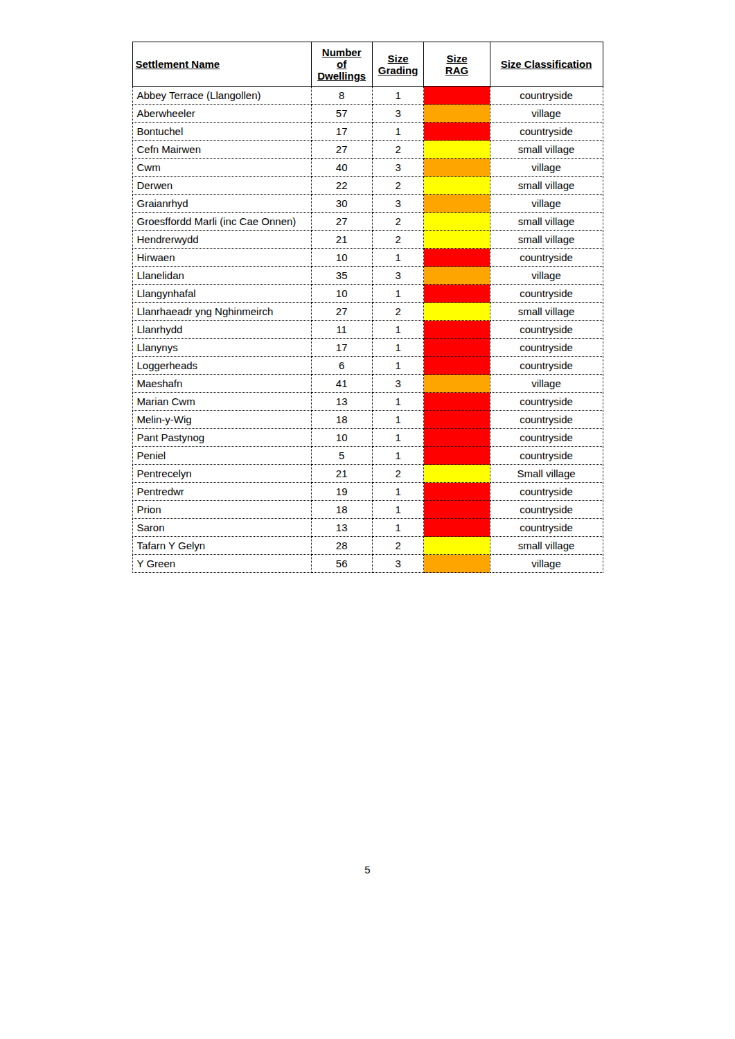| Settlement Name | Number of Dwellings | Size Grading | Size RAG | Size Classification |
| --- | --- | --- | --- | --- |
| Abbey Terrace (Llangollen) | 8 | 1 | | countryside |
| Aberwheeler | 57 | 3 | | village |
| Bontuchel | 17 | 1 | | countryside |
| Cefn Mairwen | 27 | 2 | | small village |
| Cwm | 40 | 3 | | village |
| Derwen | 22 | 2 | | small village |
| Graianrhyd | 30 | 3 | | village |
| Groesffordd Marli (inc Cae Onnen) | 27 | 2 | | small village |
| Hendrerwydd | 21 | 2 | | small village |
| Hirwaen | 10 | 1 | | countryside |
| Llanelidan | 35 | 3 | | village |
| Llangynhafal | 10 | 1 | | countryside |
| Llanrhaeadr yng Nghinmeirch | 27 | 2 | | small village |
| Llanrhydd | 11 | 1 | | countryside |
| Llanynys | 17 | 1 | | countryside |
| Loggerheads | 6 | 1 | | countryside |
| Maeshafn | 41 | 3 | | village |
| Marian Cwm | 13 | 1 | | countryside |
| Melin-y-Wig | 18 | 1 | | countryside |
| Pant Pastynog | 10 | 1 | | countryside |
| Peniel | 5 | 1 | | countryside |
| Pentrecelyn | 21 | 2 | | Small village |
| Pentredwr | 19 | 1 | | countryside |
| Prion | 18 | 1 | | countryside |
| Saron | 13 | 1 | | countryside |
| Tafarn Y Gelyn | 28 | 2 | | small village |
| Y Green | 56 | 3 | | village |
5